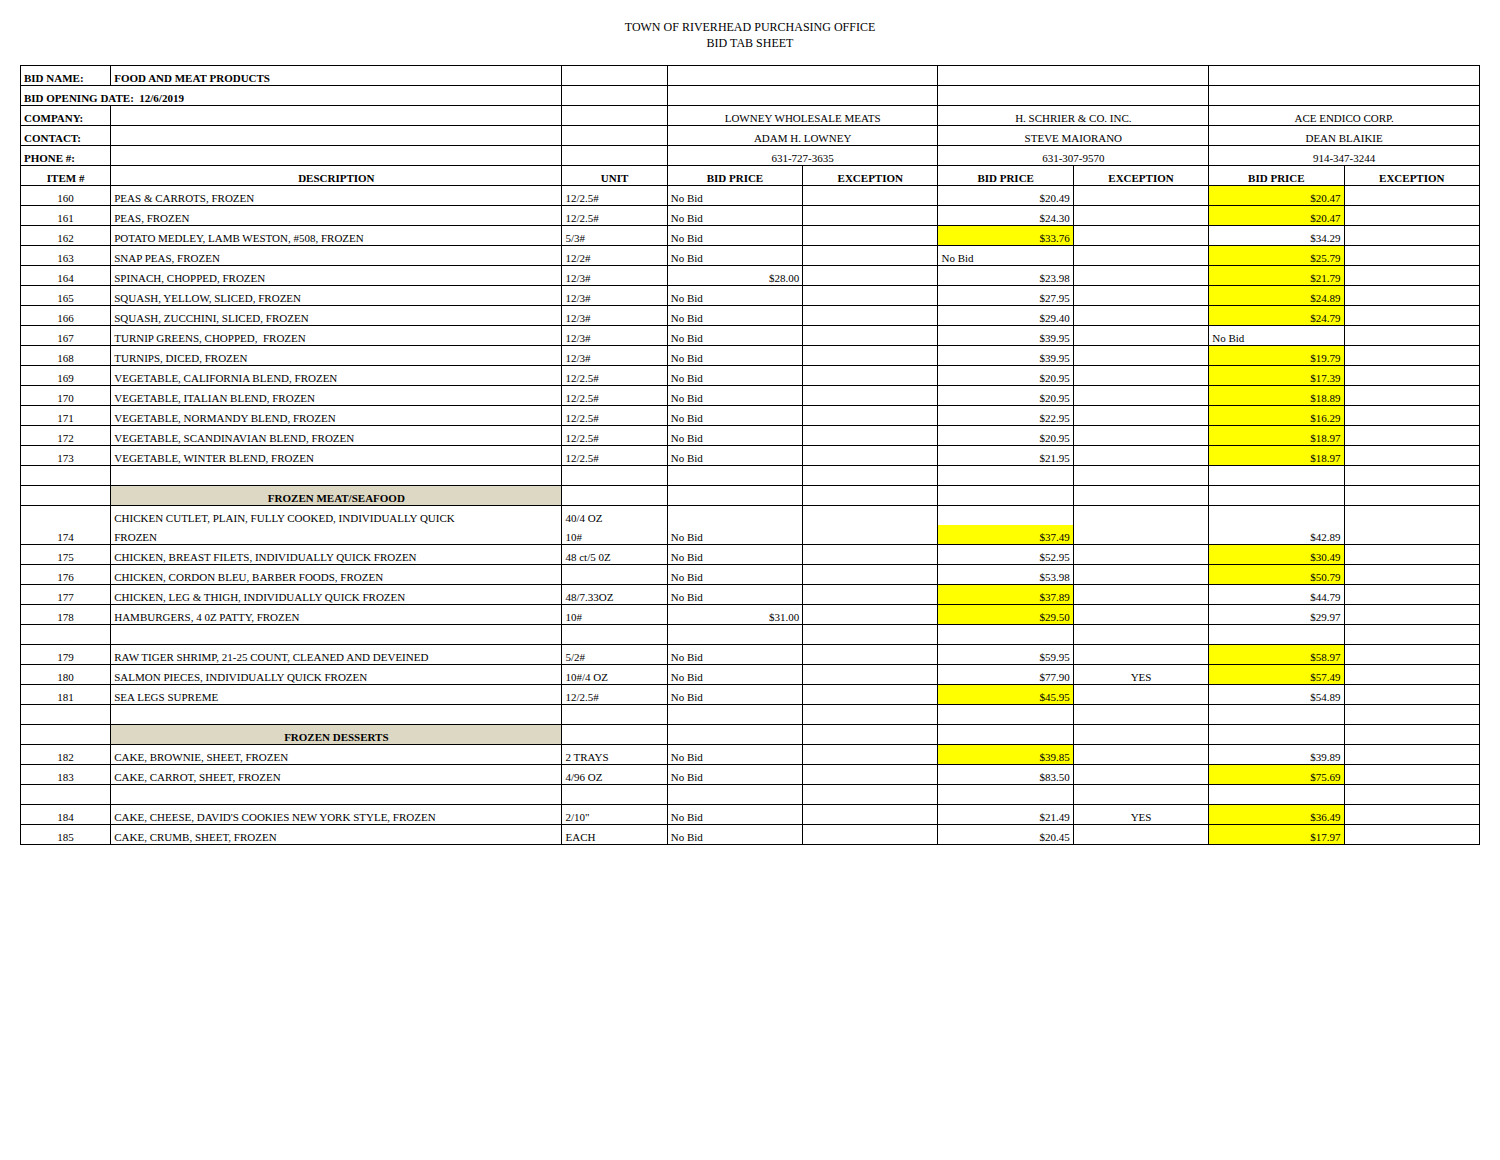TOWN OF RIVERHEAD PURCHASING OFFICE
BID TAB SHEET
| BID NAME: | FOOD AND MEAT PRODUCTS | | | | | | | |
| BID OPENING DATE: 12/6/2019 | | | | | | | |
| COMPANY: | | | LOWNEY WHOLESALE MEATS | H. SCHRIER & CO. INC. | ACE ENDICO CORP. |
| CONTACT: | | | ADAM H. LOWNEY | STEVE MAIORANO | DEAN BLAIKIE |
| PHONE #: | | | 631-727-3635 | 631-307-9570 | 914-347-3244 |
| ITEM # | DESCRIPTION | UNIT | BID PRICE | EXCEPTION | BID PRICE | EXCEPTION | BID PRICE | EXCEPTION |
| 160 | PEAS & CARROTS, FROZEN | 12/2.5# | No Bid | | $20.49 | | $20.47 | |
| 161 | PEAS, FROZEN | 12/2.5# | No Bid | | $24.30 | | $20.47 | |
| 162 | POTATO MEDLEY, LAMB WESTON, #508, FROZEN | 5/3# | No Bid | | $33.76 | | $34.29 | |
| 163 | SNAP PEAS, FROZEN | 12/2# | No Bid | | No Bid | | $25.79 | |
| 164 | SPINACH, CHOPPED, FROZEN | 12/3# | $28.00 | | $23.98 | | $21.79 | |
| 165 | SQUASH, YELLOW, SLICED, FROZEN | 12/3# | No Bid | | $27.95 | | $24.89 | |
| 166 | SQUASH, ZUCCHINI, SLICED, FROZEN | 12/3# | No Bid | | $29.40 | | $24.79 | |
| 167 | TURNIP GREENS, CHOPPED, FROZEN | 12/3# | No Bid | | $39.95 | | No Bid | |
| 168 | TURNIPS, DICED, FROZEN | 12/3# | No Bid | | $39.95 | | $19.79 | |
| 169 | VEGETABLE, CALIFORNIA BLEND, FROZEN | 12/2.5# | No Bid | | $20.95 | | $17.39 | |
| 170 | VEGETABLE, ITALIAN BLEND, FROZEN | 12/2.5# | No Bid | | $20.95 | | $18.89 | |
| 171 | VEGETABLE, NORMANDY BLEND, FROZEN | 12/2.5# | No Bid | | $22.95 | | $16.29 | |
| 172 | VEGETABLE, SCANDINAVIAN BLEND, FROZEN | 12/2.5# | No Bid | | $20.95 | | $18.97 | |
| 173 | VEGETABLE, WINTER BLEND, FROZEN | 12/2.5# | No Bid | | $21.95 | | $18.97 | |
| | FROZEN MEAT/SEAFOOD | | | | | | | |
| | CHICKEN CUTLET, PLAIN, FULLY COOKED, INDIVIDUALLY QUICK | 40/4 OZ | | | | | | |
| 174 | FROZEN | 10# | No Bid | | $37.49 | | $42.89 | |
| 175 | CHICKEN, BREAST FILETS, INDIVIDUALLY QUICK FROZEN | 48 ct/5 0Z | No Bid | | $52.95 | | $30.49 | |
| 176 | CHICKEN, CORDON BLEU, BARBER FOODS, FROZEN | | No Bid | | $53.98 | | $50.79 | |
| 177 | CHICKEN, LEG & THIGH, INDIVIDUALLY QUICK FROZEN | 48/7.33OZ | No Bid | | $37.89 | | $44.79 | |
| 178 | HAMBURGERS, 4 0Z PATTY, FROZEN | 10# | $31.00 | | $29.50 | | $29.97 | |
| 179 | RAW TIGER SHRIMP, 21-25 COUNT, CLEANED AND DEVEINED | 5/2# | No Bid | | $59.95 | | $58.97 | |
| 180 | SALMON PIECES, INDIVIDUALLY QUICK FROZEN | 10#/4 OZ | No Bid | | $77.90 | YES | $57.49 | |
| 181 | SEA LEGS SUPREME | 12/2.5# | No Bid | | $45.95 | | $54.89 | |
| | FROZEN DESSERTS | | | | | | | |
| 182 | CAKE, BROWNIE, SHEET, FROZEN | 2 TRAYS | No Bid | | $39.85 | | $39.89 | |
| 183 | CAKE, CARROT, SHEET, FROZEN | 4/96 OZ | No Bid | | $83.50 | | $75.69 | |
| 184 | CAKE, CHEESE, DAVID'S COOKIES NEW YORK STYLE, FROZEN | 2/10" | No Bid | | $21.49 | YES | $36.49 | |
| 185 | CAKE, CRUMB, SHEET, FROZEN | EACH | No Bid | | $20.45 | | $17.97 | |